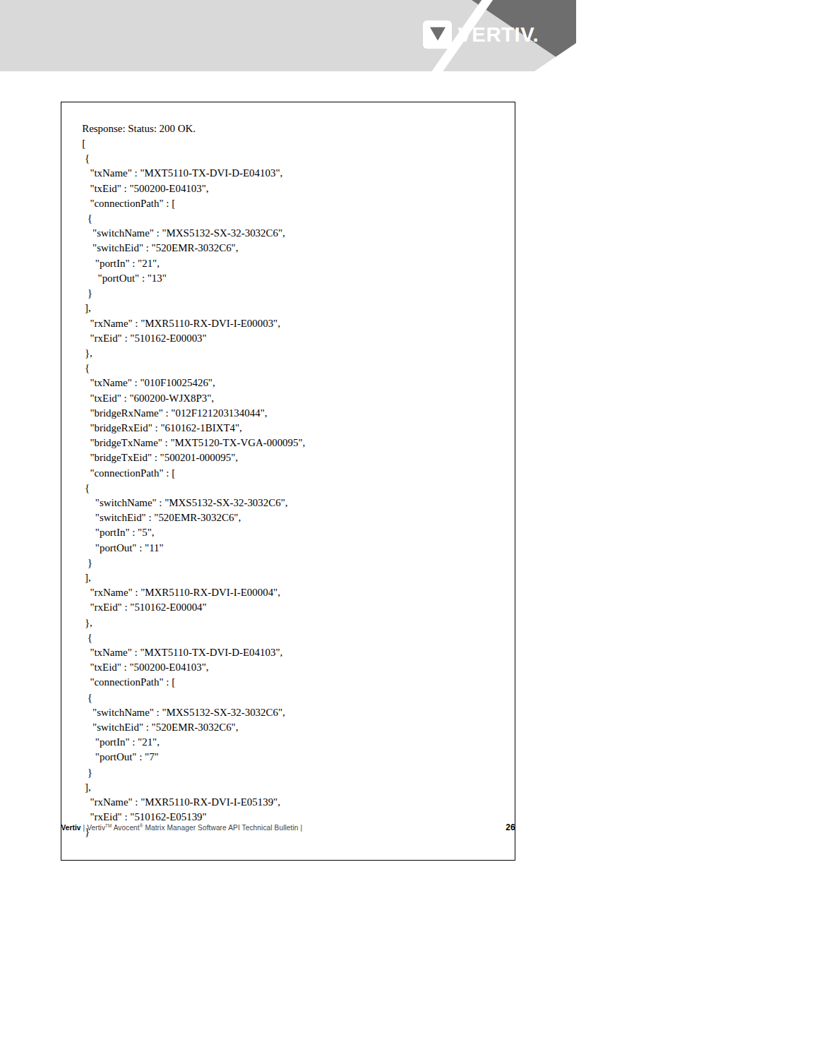VERTIV.
Response: Status: 200 OK.
[
 {
   "txName" : "MXT5110-TX-DVI-D-E04103",
   "txEid" : "500200-E04103",
   "connectionPath" : [
  {
    "switchName" : "MXS5132-SX-32-3032C6",
    "switchEid" : "520EMR-3032C6",
     "portIn" : "21",
      "portOut" : "13"
  }
 ],
   "rxName" : "MXR5110-RX-DVI-I-E00003",
   "rxEid" : "510162-E00003"
 },
 {
   "txName" : "010F10025426",
   "txEid" : "600200-WJX8P3",
   "bridgeRxName" : "012F121203134044",
   "bridgeRxEid" : "610162-1BIXT4",
   "bridgeTxName" : "MXT5120-TX-VGA-000095",
   "bridgeTxEid" : "500201-000095",
   "connectionPath" : [
 {
     "switchName" : "MXS5132-SX-32-3032C6",
     "switchEid" : "520EMR-3032C6",
     "portIn" : "5",
     "portOut" : "11"
  }
 ],
   "rxName" : "MXR5110-RX-DVI-I-E00004",
   "rxEid" : "510162-E00004"
 },
  {
   "txName" : "MXT5110-TX-DVI-D-E04103",
   "txEid" : "500200-E04103",
   "connectionPath" : [
  {
    "switchName" : "MXS5132-SX-32-3032C6",
    "switchEid" : "520EMR-3032C6",
     "portIn" : "21",
     "portOut" : "7"
  }
 ],
   "rxName" : "MXR5110-RX-DVI-I-E05139",
   "rxEid" : "510162-E05139"
 }
Vertiv | VertivTM Avocent® Matrix Manager Software API Technical Bulletin |
26